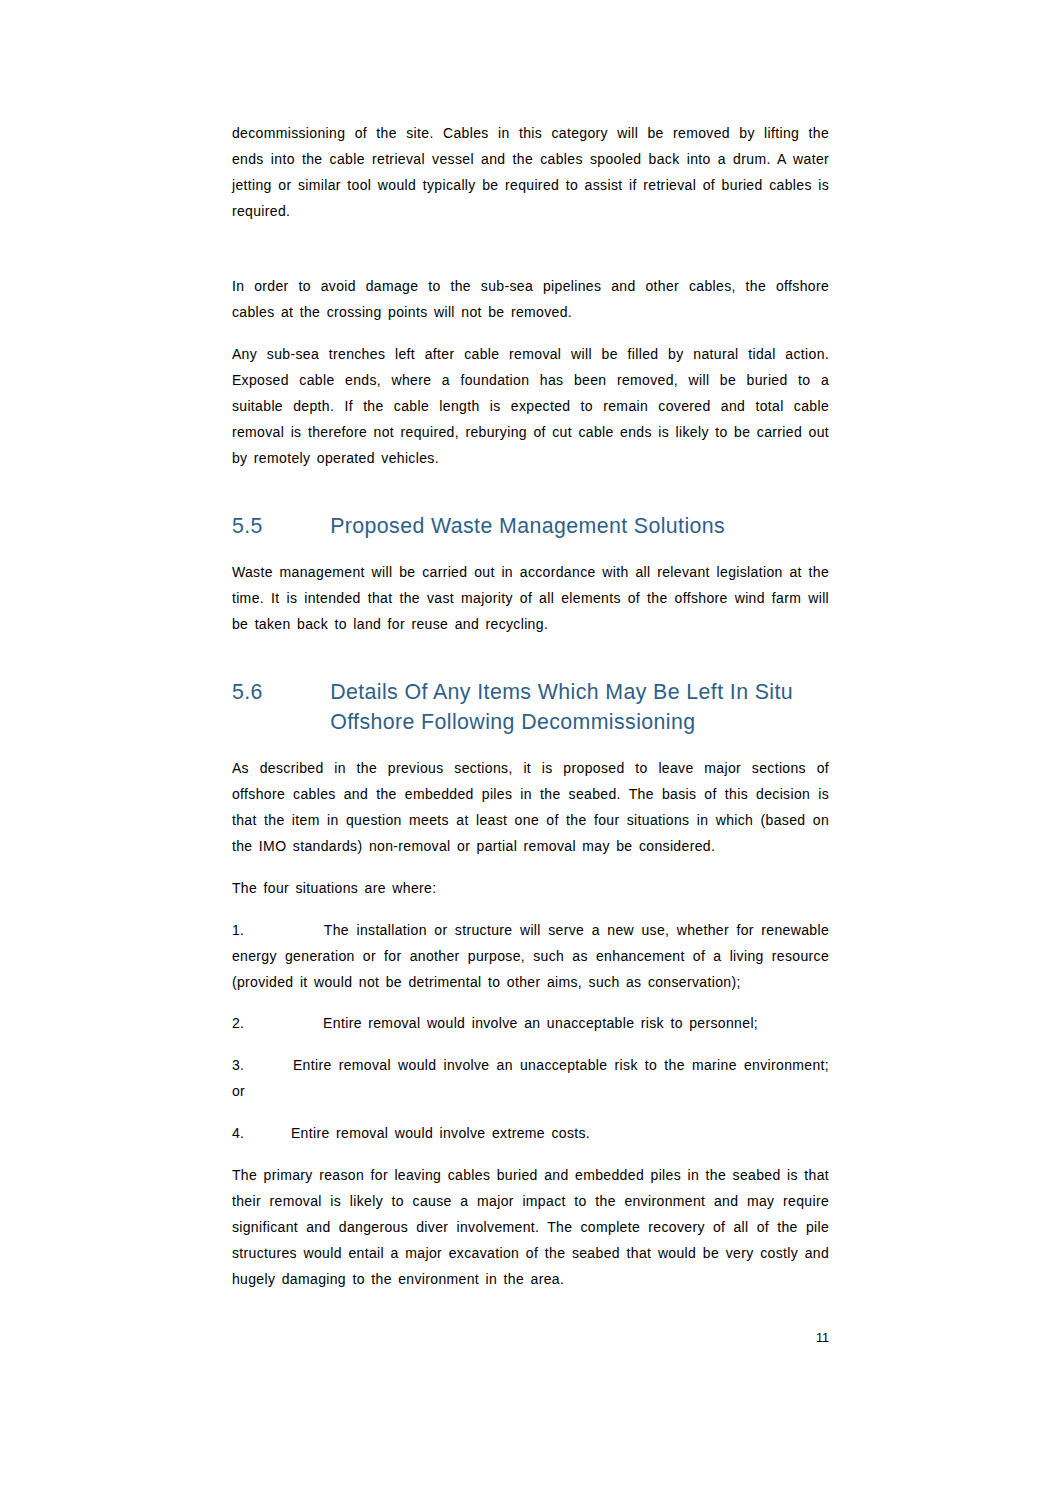decommissioning of the site. Cables in this category will be removed by lifting the ends into the cable retrieval vessel and the cables spooled back into a drum. A water jetting or similar tool would typically be required to assist if retrieval of buried cables is required.
In order to avoid damage to the sub-sea pipelines and other cables, the offshore cables at the crossing points will not be removed.
Any sub-sea trenches left after cable removal will be filled by natural tidal action. Exposed cable ends, where a foundation has been removed, will be buried to a suitable depth. If the cable length is expected to remain covered and total cable removal is therefore not required, reburying of cut cable ends is likely to be carried out by remotely operated vehicles.
5.5 Proposed Waste Management Solutions
Waste management will be carried out in accordance with all relevant legislation at the time. It is intended that the vast majority of all elements of the offshore wind farm will be taken back to land for reuse and recycling.
5.6 Details Of Any Items Which May Be Left In Situ Offshore Following Decommissioning
As described in the previous sections, it is proposed to leave major sections of offshore cables and the embedded piles in the seabed. The basis of this decision is that the item in question meets at least one of the four situations in which (based on the IMO standards) non-removal or partial removal may be considered.
The four situations are where:
1. The installation or structure will serve a new use, whether for renewable energy generation or for another purpose, such as enhancement of a living resource (provided it would not be detrimental to other aims, such as conservation);
2. Entire removal would involve an unacceptable risk to personnel;
3. Entire removal would involve an unacceptable risk to the marine environment; or
4. Entire removal would involve extreme costs.
The primary reason for leaving cables buried and embedded piles in the seabed is that their removal is likely to cause a major impact to the environment and may require significant and dangerous diver involvement. The complete recovery of all of the pile structures would entail a major excavation of the seabed that would be very costly and hugely damaging to the environment in the area.
11